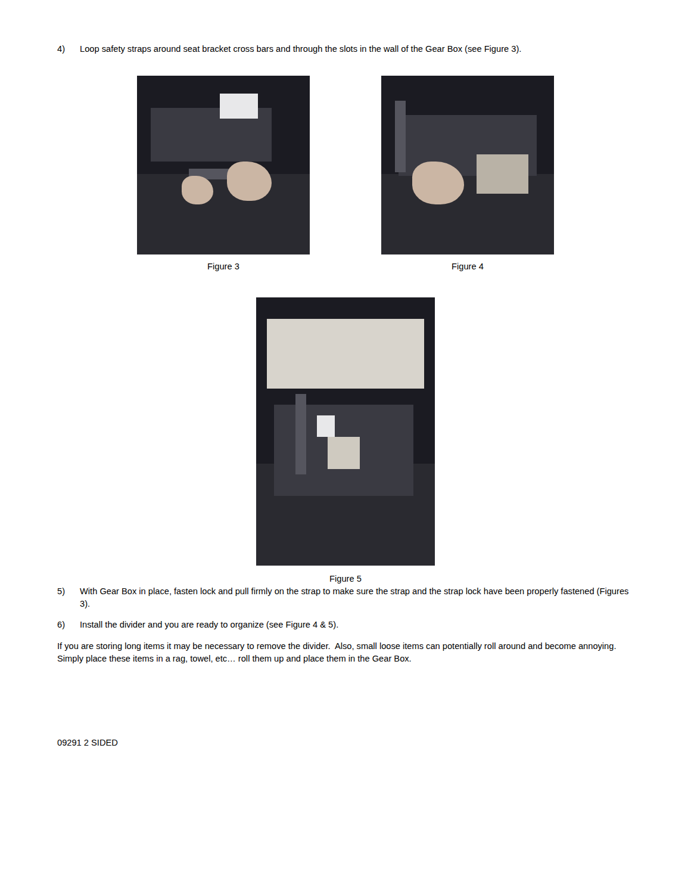4) Loop safety straps around seat bracket cross bars and through the slots in the wall of the Gear Box (see Figure 3).
Figure 3
Figure 4
Figure 5
5) With Gear Box in place, fasten lock and pull firmly on the strap to make sure the strap and the strap lock have been properly fastened (Figures 3).
6) Install the divider and you are ready to organize (see Figure 4 & 5).
If you are storing long items it may be necessary to remove the divider. Also, small loose items can potentially roll around and become annoying. Simply place these items in a rag, towel, etc… roll them up and place them in the Gear Box.
09291 2 SIDED